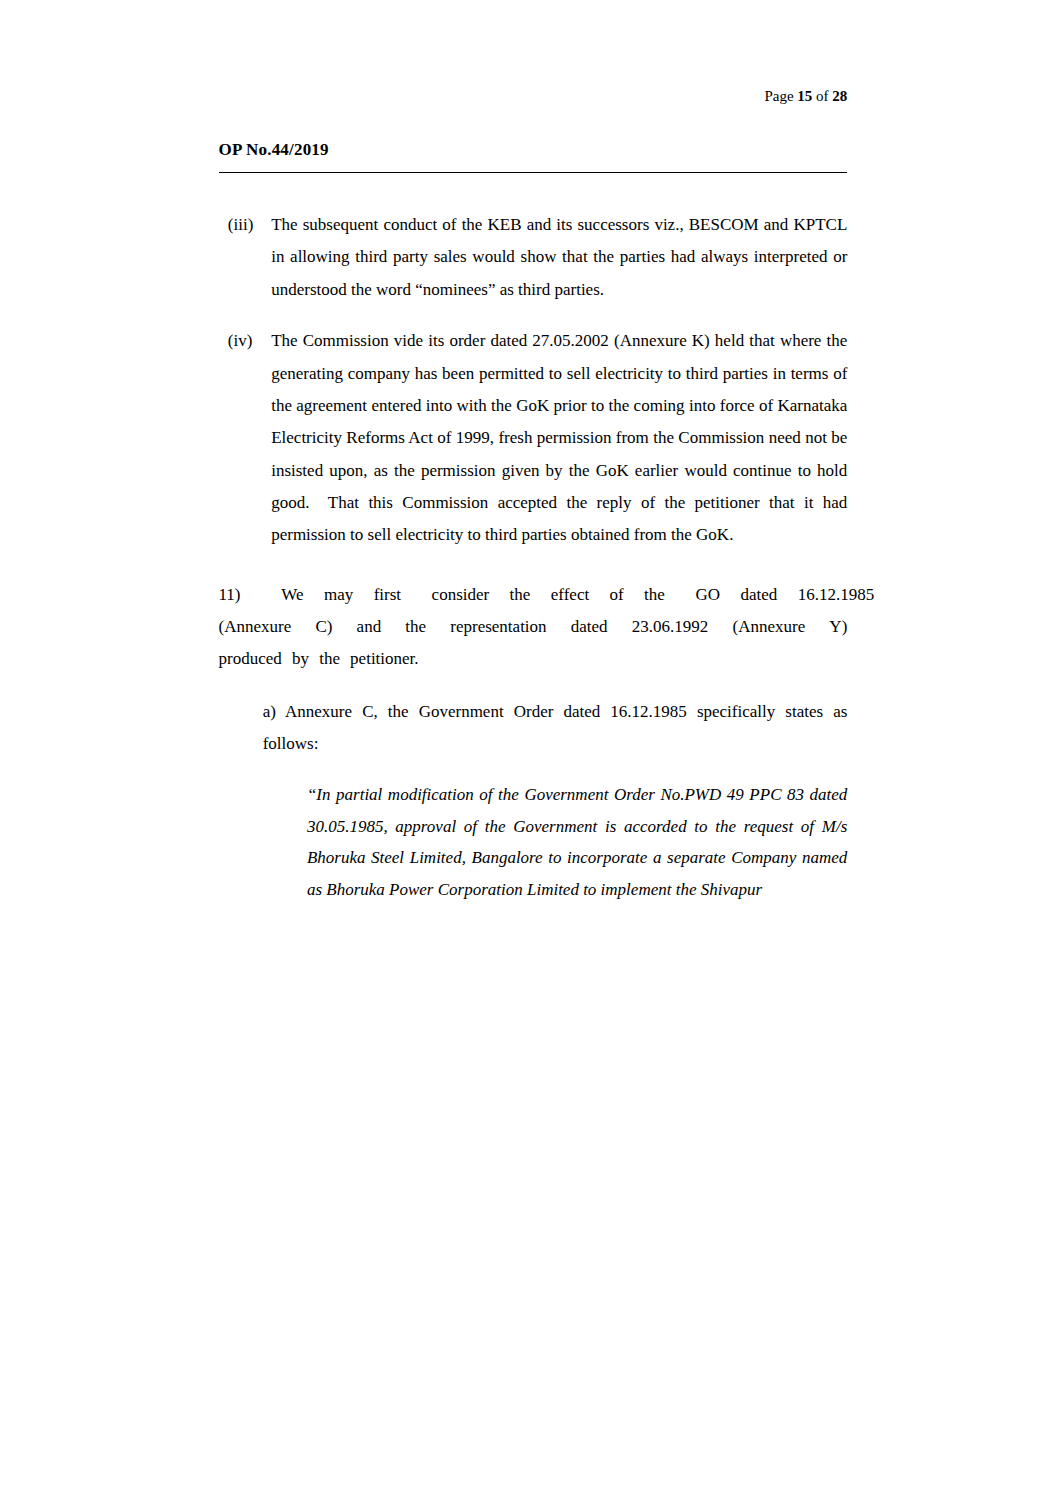Page 15 of 28
OP No.44/2019
(iii) The subsequent conduct of the KEB and its successors viz., BESCOM and KPTCL in allowing third party sales would show that the parties had always interpreted or understood the word “nominees” as third parties.
(iv) The Commission vide its order dated 27.05.2002 (Annexure K) held that where the generating company has been permitted to sell electricity to third parties in terms of the agreement entered into with the GoK prior to the coming into force of Karnataka Electricity Reforms Act of 1999, fresh permission from the Commission need not be insisted upon, as the permission given by the GoK earlier would continue to hold good. That this Commission accepted the reply of the petitioner that it had permission to sell electricity to third parties obtained from the GoK.
11) We may first consider the effect of the GO dated 16.12.1985 (Annexure C) and the representation dated 23.06.1992 (Annexure Y) produced by the petitioner.
a) Annexure C, the Government Order dated 16.12.1985 specifically states as follows:
“In partial modification of the Government Order No.PWD 49 PPC 83 dated 30.05.1985, approval of the Government is accorded to the request of M/s Bhoruka Steel Limited, Bangalore to incorporate a separate Company named as Bhoruka Power Corporation Limited to implement the Shivapur